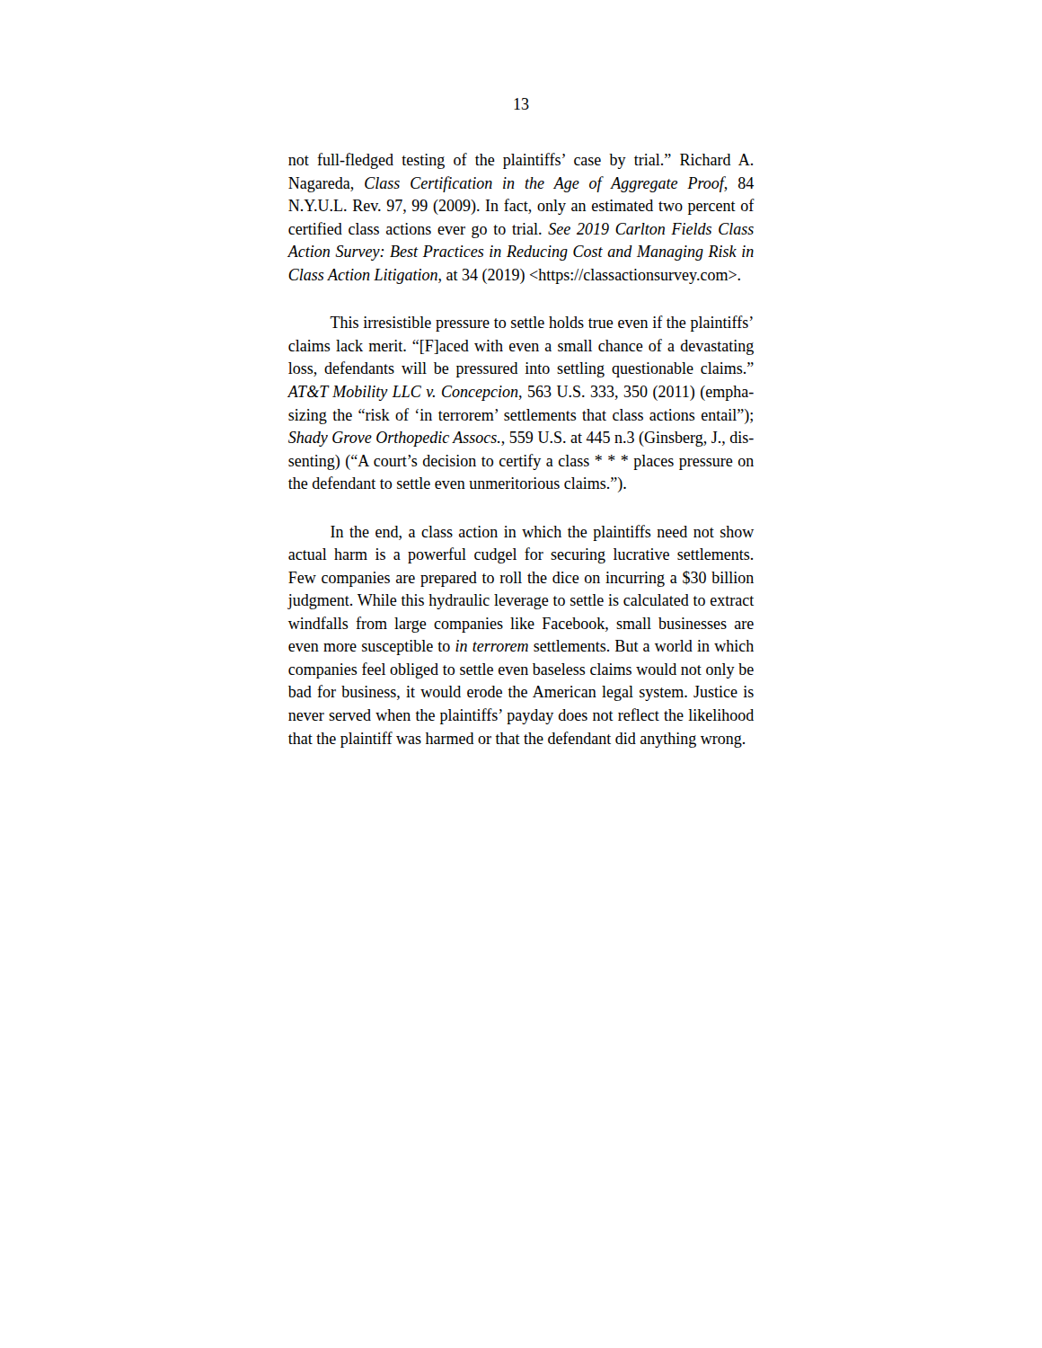13
not full-fledged testing of the plaintiffs’ case by trial.” Richard A. Nagareda, Class Certification in the Age of Aggregate Proof, 84 N.Y.U.L. Rev. 97, 99 (2009). In fact, only an estimated two percent of certified class actions ever go to trial. See 2019 Carlton Fields Class Action Survey: Best Practices in Reducing Cost and Managing Risk in Class Action Litigation, at 34 (2019) <https://classactionsurvey.com>.
This irresistible pressure to settle holds true even if the plaintiffs’ claims lack merit. “[F]aced with even a small chance of a devastating loss, defendants will be pressured into settling questionable claims.” AT&T Mobility LLC v. Concepcion, 563 U.S. 333, 350 (2011) (emphasizing the “risk of ‘in terrorem’ settlements that class actions entail”); Shady Grove Orthopedic Assocs., 559 U.S. at 445 n.3 (Ginsberg, J., dissenting) (“A court’s decision to certify a class * * * places pressure on the defendant to settle even unmeritorious claims.”).
In the end, a class action in which the plaintiffs need not show actual harm is a powerful cudgel for securing lucrative settlements. Few companies are prepared to roll the dice on incurring a $30 billion judgment. While this hydraulic leverage to settle is calculated to extract windfalls from large companies like Facebook, small businesses are even more susceptible to in terrorem settlements. But a world in which companies feel obliged to settle even baseless claims would not only be bad for business, it would erode the American legal system. Justice is never served when the plaintiffs’ payday does not reflect the likelihood that the plaintiff was harmed or that the defendant did anything wrong.